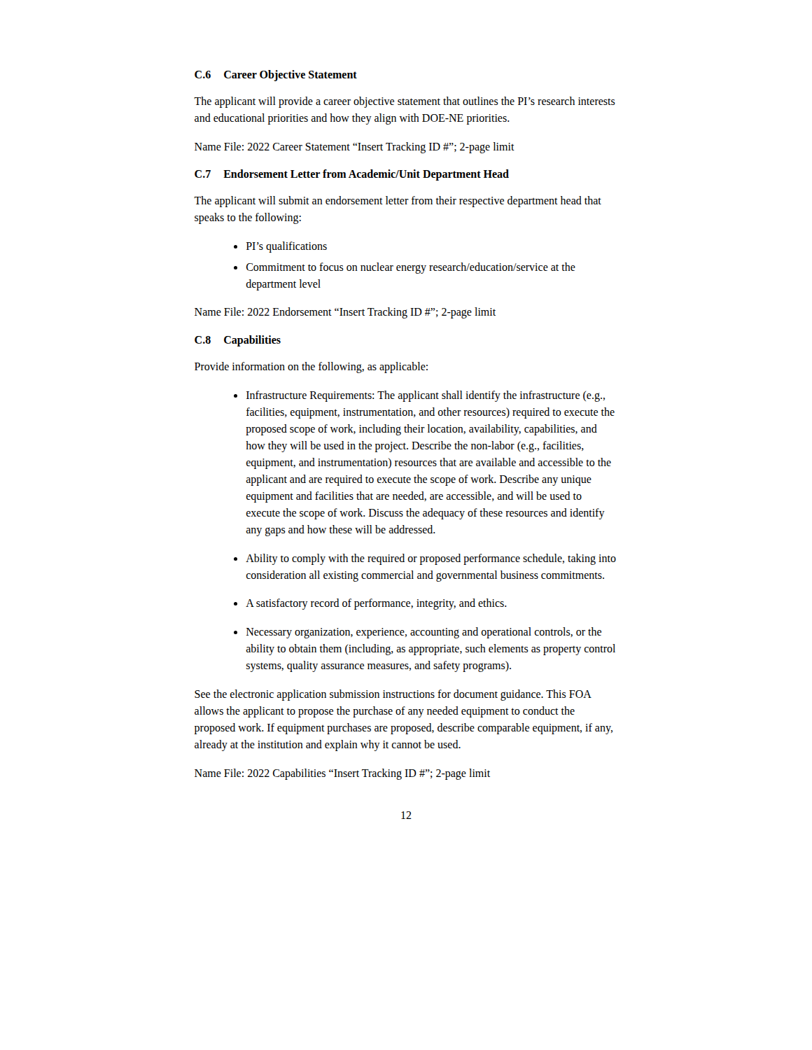C.6 Career Objective Statement
The applicant will provide a career objective statement that outlines the PI’s research interests and educational priorities and how they align with DOE-NE priorities.
Name File: 2022 Career Statement “Insert Tracking ID #”; 2-page limit
C.7 Endorsement Letter from Academic/Unit Department Head
The applicant will submit an endorsement letter from their respective department head that speaks to the following:
PI’s qualifications
Commitment to focus on nuclear energy research/education/service at the department level
Name File: 2022 Endorsement “Insert Tracking ID #”; 2-page limit
C.8 Capabilities
Provide information on the following, as applicable:
Infrastructure Requirements: The applicant shall identify the infrastructure (e.g., facilities, equipment, instrumentation, and other resources) required to execute the proposed scope of work, including their location, availability, capabilities, and how they will be used in the project. Describe the non-labor (e.g., facilities, equipment, and instrumentation) resources that are available and accessible to the applicant and are required to execute the scope of work. Describe any unique equipment and facilities that are needed, are accessible, and will be used to execute the scope of work. Discuss the adequacy of these resources and identify any gaps and how these will be addressed.
Ability to comply with the required or proposed performance schedule, taking into consideration all existing commercial and governmental business commitments.
A satisfactory record of performance, integrity, and ethics.
Necessary organization, experience, accounting and operational controls, or the ability to obtain them (including, as appropriate, such elements as property control systems, quality assurance measures, and safety programs).
See the electronic application submission instructions for document guidance. This FOA allows the applicant to propose the purchase of any needed equipment to conduct the proposed work. If equipment purchases are proposed, describe comparable equipment, if any, already at the institution and explain why it cannot be used.
Name File: 2022 Capabilities “Insert Tracking ID #”; 2-page limit
12